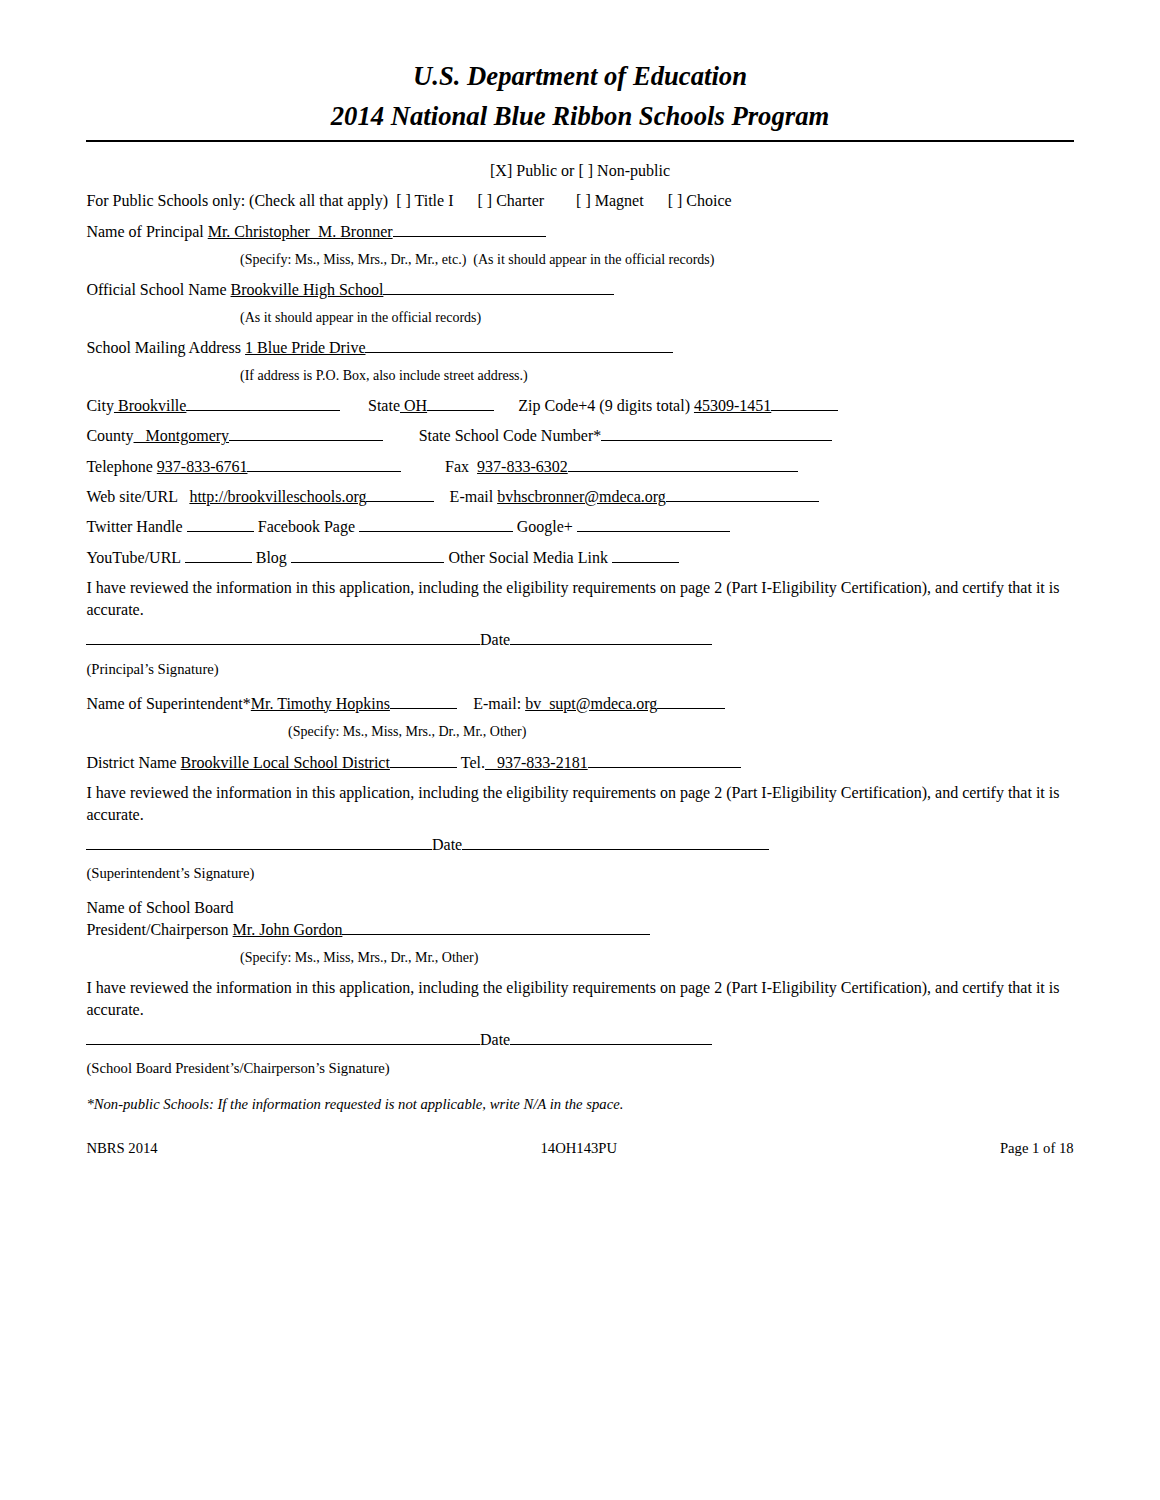U.S. Department of Education
2014 National Blue Ribbon Schools Program
[X] Public or [ ] Non-public
For Public Schools only: (Check all that apply) [ ] Title I [ ] Charter [ ] Magnet [ ] Choice
Name of Principal Mr. Christopher M. Bronner
(Specify: Ms., Miss, Mrs., Dr., Mr., etc.) (As it should appear in the official records)
Official School Name Brookville High School
(As it should appear in the official records)
School Mailing Address 1 Blue Pride Drive
(If address is P.O. Box, also include street address.)
City Brookville State OH Zip Code+4 (9 digits total) 45309-1451
County Montgomery State School Code Number*
Telephone 937-833-6761 Fax 937-833-6302
Web site/URL http://brookvilleschools.org E-mail bvhscbronner@mdeca.org
Twitter Handle Facebook Page Google+
YouTube/URL Blog Other Social Media Link
I have reviewed the information in this application, including the eligibility requirements on page 2 (Part I-Eligibility Certification), and certify that it is accurate.
Date
(Principal’s Signature)
Name of Superintendent*Mr. Timothy Hopkins E-mail: bv_supt@mdeca.org
(Specify: Ms., Miss, Mrs., Dr., Mr., Other)
District Name Brookville Local School District Tel. 937-833-2181
I have reviewed the information in this application, including the eligibility requirements on page 2 (Part I-Eligibility Certification), and certify that it is accurate.
Date
(Superintendent’s Signature)
Name of School Board
President/Chairperson Mr. John Gordon
(Specify: Ms., Miss, Mrs., Dr., Mr., Other)
I have reviewed the information in this application, including the eligibility requirements on page 2 (Part I-Eligibility Certification), and certify that it is accurate.
Date
(School Board President’s/Chairperson’s Signature)
*Non-public Schools: If the information requested is not applicable, write N/A in the space.
NBRS 2014 14OH143PU Page 1 of 18